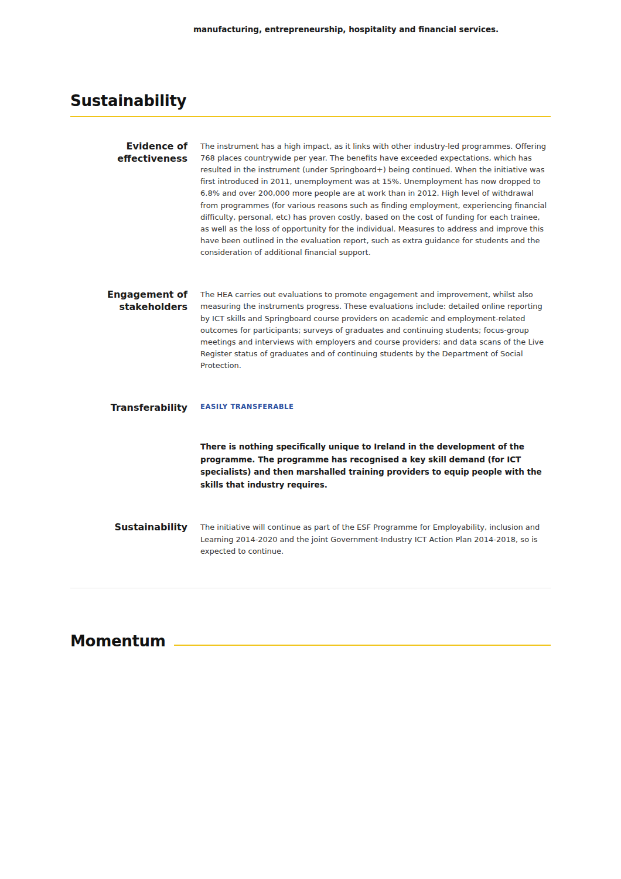manufacturing, entrepreneurship, hospitality and financial services.
Sustainability
Evidence of effectiveness
The instrument has a high impact, as it links with other industry-led programmes. Offering 768 places countrywide per year. The benefits have exceeded expectations, which has resulted in the instrument (under Springboard+) being continued. When the initiative was first introduced in 2011, unemployment was at 15%. Unemployment has now dropped to 6.8% and over 200,000 more people are at work than in 2012. High level of withdrawal from programmes (for various reasons such as finding employment, experiencing financial difficulty, personal, etc) has proven costly, based on the cost of funding for each trainee, as well as the loss of opportunity for the individual. Measures to address and improve this have been outlined in the evaluation report, such as extra guidance for students and the consideration of additional financial support.
Engagement of stakeholders
The HEA carries out evaluations to promote engagement and improvement, whilst also measuring the instruments progress. These evaluations include: detailed online reporting by ICT skills and Springboard course providers on academic and employment-related outcomes for participants; surveys of graduates and continuing students; focus-group meetings and interviews with employers and course providers; and data scans of the Live Register status of graduates and of continuing students by the Department of Social Protection.
Transferability
Easily transferable
There is nothing specifically unique to Ireland in the development of the programme. The programme has recognised a key skill demand (for ICT specialists) and then marshalled training providers to equip people with the skills that industry requires.
Sustainability
The initiative will continue as part of the ESF Programme for Employability, inclusion and Learning 2014-2020 and the joint Government-Industry ICT Action Plan 2014-2018, so is expected to continue.
Momentum